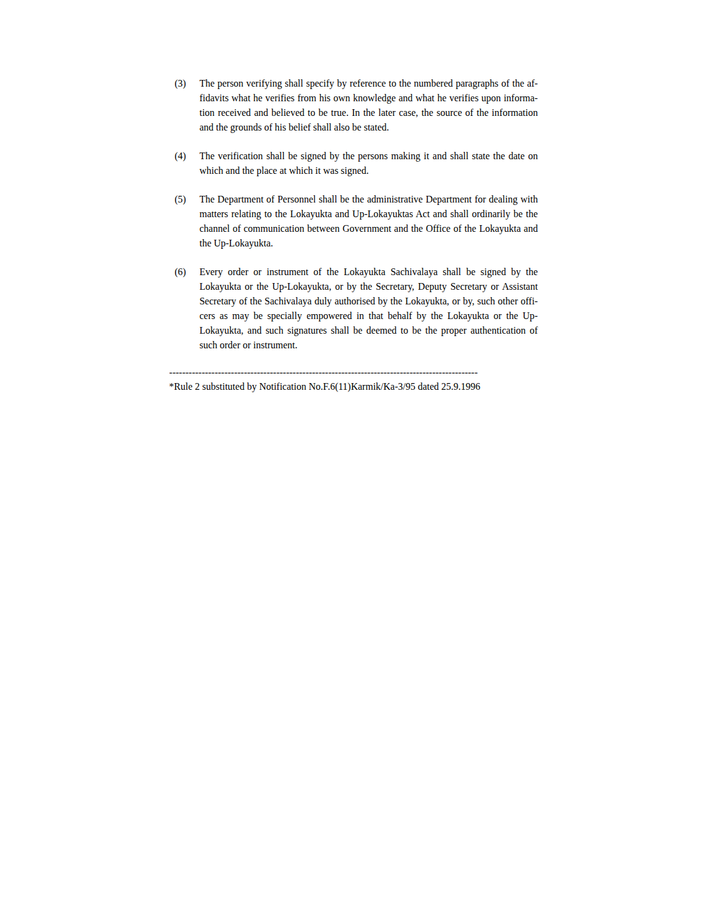(3) The person verifying shall specify by reference to the numbered paragraphs of the affidavits what he verifies from his own knowledge and what he verifies upon information received and believed to be true. In the later case, the source of the information and the grounds of his belief shall also be stated.
(4) The verification shall be signed by the persons making it and shall state the date on which and the place at which it was signed.
(5) The Department of Personnel shall be the administrative Department for dealing with matters relating to the Lokayukta and Up-Lokayuktas Act and shall ordinarily be the channel of communication between Government and the Office of the Lokayukta and the Up-Lokayukta.
(6) Every order or instrument of the Lokayukta Sachivalaya shall be signed by the Lokayukta or the Up-Lokayukta, or by the Secretary, Deputy Secretary or Assistant Secretary of the Sachivalaya duly authorised by the Lokayukta, or by, such other officers as may be specially empowered in that behalf by the Lokayukta or the Up-Lokayukta, and such signatures shall be deemed to be the proper authentication of such order or instrument.
-----------------------------------------------------------------------------------------------
*Rule 2 substituted by Notification No.F.6(11)Karmik/Ka-3/95 dated 25.9.1996